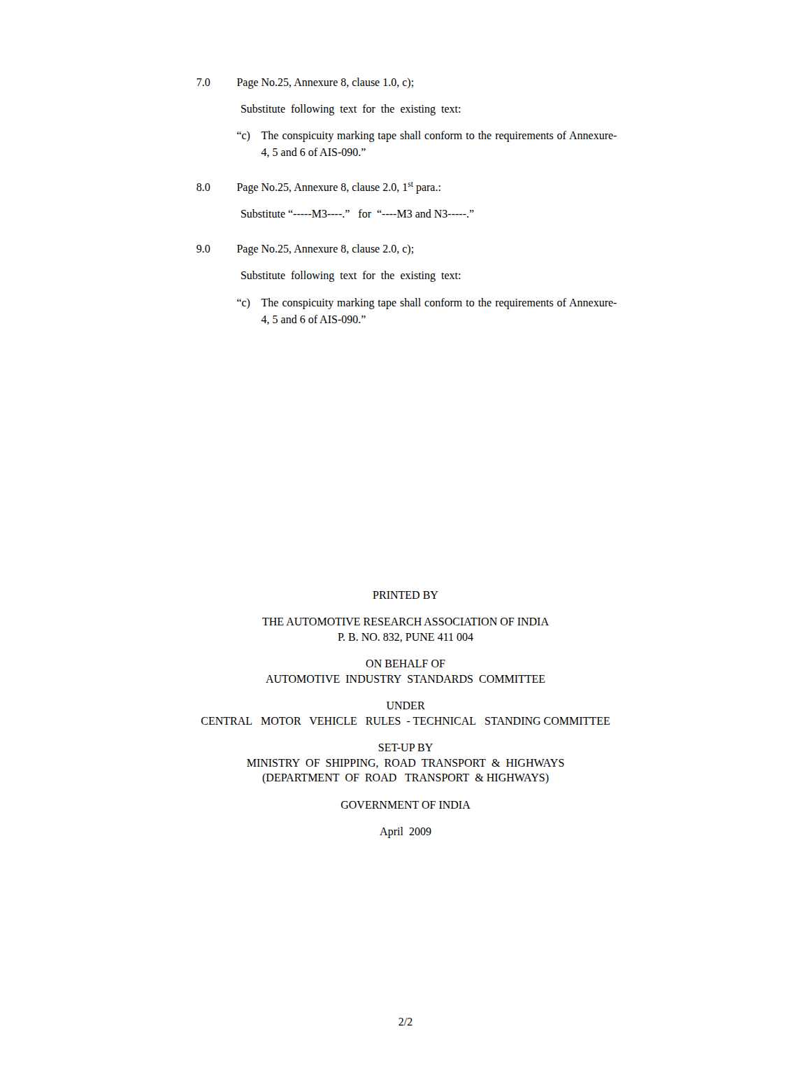7.0
Page No.25, Annexure 8, clause 1.0, c);
Substitute following text for the existing text:
“c) The conspicuity marking tape shall conform to the requirements of Annexure-4, 5 and 6 of AIS-090.”
8.0
Page No.25, Annexure 8, clause 2.0, 1st para.:
Substitute “-----M3----.” for “----M3 and N3-----.”
9.0
Page No.25, Annexure 8, clause 2.0, c);
Substitute following text for the existing text:
“c) The conspicuity marking tape shall conform to the requirements of Annexure-4, 5 and 6 of AIS-090.”
PRINTED BY
THE AUTOMOTIVE RESEARCH ASSOCIATION OF INDIA
P. B. NO. 832, PUNE 411 004
ON BEHALF OF
AUTOMOTIVE INDUSTRY STANDARDS COMMITTEE
UNDER
CENTRAL MOTOR VEHICLE RULES - TECHNICAL STANDING COMMITTEE
SET-UP BY
MINISTRY OF SHIPPING, ROAD TRANSPORT & HIGHWAYS
(DEPARTMENT OF ROAD TRANSPORT & HIGHWAYS)
GOVERNMENT OF INDIA
April 2009
2/2